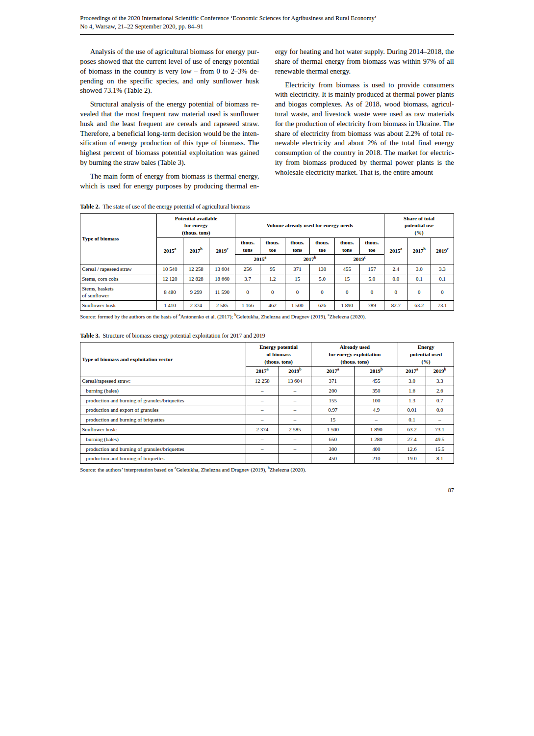Proceedings of the 2020 International Scientific Conference ‘Economic Sciences for Agribusiness and Rural Economy’
No 4, Warsaw, 21–22 September 2020, pp. 84–91
Analysis of the use of agricultural biomass for energy purposes showed that the current level of use of energy potential of biomass in the country is very low – from 0 to 2–3% depending on the specific species, and only sunflower husk showed 73.1% (Table 2).
Structural analysis of the energy potential of biomass revealed that the most frequent raw material used is sunflower husk and the least frequent are cereals and rapeseed straw. Therefore, a beneficial long-term decision would be the intensification of energy production of this type of biomass. The highest percent of biomass potential exploitation was gained by burning the straw bales (Table 3).
The main form of energy from biomass is thermal energy, which is used for energy purposes by producing thermal energy for heating and hot water supply. During 2014–2018, the share of thermal energy from biomass was within 97% of all renewable thermal energy.
Electricity from biomass is used to provide consumers with electricity. It is mainly produced at thermal power plants and biogas complexes. As of 2018, wood biomass, agricultural waste, and livestock waste were used as raw materials for the production of electricity from biomass in Ukraine. The share of electricity from biomass was about 2.2% of total renewable electricity and about 2% of the total final energy consumption of the country in 2018. The market for electricity from biomass produced by thermal power plants is the wholesale electricity market. That is, the entire amount
Table 2. The state of use of the energy potential of agricultural biomass
| Type of biomass | Potential available for energy (thous. tons) | Volume already used for energy needs | Share of total potential use (%) |
| --- | --- | --- | --- |
| 2015 a | 2017 b | 2019 c | thous. tons | thous. toe | thous. tons | thous. toe | thous. tons | thous. toe | 2015 a | 2017 b | 2019 c |
| 2015 a | 2017 b | 2019 c |
| Cereal / rapeseed straw | 10 540 | 12 258 | 13 604 | 256 | 95 | 371 | 130 | 455 | 157 | 2.4 | 3.0 | 3.3 |
| Stems, corn cobs | 12 120 | 12 828 | 18 660 | 3.7 | 1.2 | 15 | 5.0 | 15 | 5.0 | 0.0 | 0.1 | 0.1 |
| Stems, baskets of sunflower | 8 480 | 9 299 | 11 590 | 0 | 0 | 0 | 0 | 0 | 0 | 0 | 0 | 0 |
| Sunflower husk | 1 410 | 2 374 | 2 585 | 1 166 | 462 | 1 500 | 626 | 1 890 | 789 | 82.7 | 63.2 | 73.1 |
Source: formed by the authors on the basis of aAntonenko et al. (2017); bGeletukha, Zhelezna and Dragnev (2019), cZhelezna (2020).
Table 3. Structure of biomass energy potential exploitation for 2017 and 2019
| Type of biomass and exploitation vector | Energy potential of biomass (thous. tons) | Already used for energy exploitation (thous. tons) | Energy potential used (%) |
| --- | --- | --- | --- |
| 2017 a | 2019 b | 2017 a | 2019 b | 2017 a | 2019 b |
| Cereal/rapeseed straw: | 12 258 | 13 604 | 371 | 455 | 3.0 | 3.3 |
| burning (bales) | – | – | 200 | 350 | 1.6 | 2.6 |
| production and burning of granules/briquettes | – | – | 155 | 100 | 1.3 | 0.7 |
| production and export of granules | – | – | 0.97 | 4.9 | 0.01 | 0.0 |
| production and burning of briquettes | – | – | 15 | – | 0.1 | – |
| Sunflower husk: | 2 374 | 2 585 | 1 500 | 1 890 | 63.2 | 73.1 |
| burning (bales) | – | – | 650 | 1 280 | 27.4 | 49.5 |
| production and burning of granules/briquettes | – | – | 300 | 400 | 12.6 | 15.5 |
| production and burning of briquettes | – | – | 450 | 210 | 19.0 | 8.1 |
Source: the authors’ interpretation based on aGeletukha, Zhelezna and Dragnev (2019), bZhelezna (2020).
87